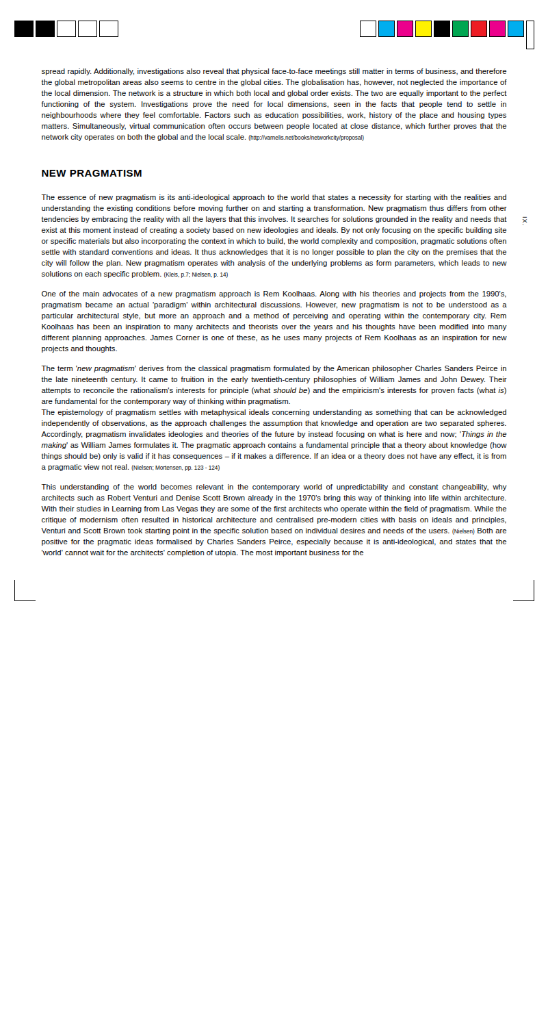spread rapidly. Additionally, investigations also reveal that physical face-to-face meetings still matter in terms of business, and therefore the global metropolitan areas also seems to centre in the global cities. The globalisation has, however, not neglected the importance of the local dimension. The network is a structure in which both local and global order exists. The two are equally important to the perfect functioning of the system. Investigations prove the need for local dimensions, seen in the facts that people tend to settle in neighbourhoods where they feel comfortable. Factors such as education possibilities, work, history of the place and housing types matters. Simultaneously, virtual communication often occurs between people located at close distance, which further proves that the network city operates on both the global and the local scale. (http://varnelis.net/books/networkcity/proposal)
NEW PRAGMATISM
The essence of new pragmatism is its anti-ideological approach to the world that states a necessity for starting with the realities and understanding the existing conditions before moving further on and starting a transformation. New pragmatism thus differs from other tendencies by embracing the reality with all the layers that this involves. It searches for solutions grounded in the reality and needs that exist at this moment instead of creating a society based on new ideologies and ideals. By not only focusing on the specific building site or specific materials but also incorporating the context in which to build, the world complexity and composition, pragmatic solutions often settle with standard conventions and ideas. It thus acknowledges that it is no longer possible to plan the city on the premises that the city will follow the plan. New pragmatism operates with analysis of the underlying problems as form parameters, which leads to new solutions on each specific problem. (Kleis, p.7; Nielsen, p. 14)
One of the main advocates of a new pragmatism approach is Rem Koolhaas. Along with his theories and projects from the 1990's, pragmatism became an actual 'paradigm' within architectural discussions. However, new pragmatism is not to be understood as a particular architectural style, but more an approach and a method of perceiving and operating within the contemporary city. Rem Koolhaas has been an inspiration to many architects and theorists over the years and his thoughts have been modified into many different planning approaches. James Corner is one of these, as he uses many projects of Rem Koolhaas as an inspiration for new projects and thoughts.
The term 'new pragmatism' derives from the classical pragmatism formulated by the American philosopher Charles Sanders Peirce in the late nineteenth century. It came to fruition in the early twentieth-century philosophies of William James and John Dewey. Their attempts to reconcile the rationalism's interests for principle (what should be) and the empiricism's interests for proven facts (what is) are fundamental for the contemporary way of thinking within pragmatism.
The epistemology of pragmatism settles with metaphysical ideals concerning understanding as something that can be acknowledged independently of observations, as the approach challenges the assumption that knowledge and operation are two separated spheres. Accordingly, pragmatism invalidates ideologies and theories of the future by instead focusing on what is here and now; 'Things in the making' as William James formulates it. The pragmatic approach contains a fundamental principle that a theory about knowledge (how things should be) only is valid if it has consequences – if it makes a difference. If an idea or a theory does not have any effect, it is from a pragmatic view not real. (Nielsen; Mortensen, pp. 123 - 124)
This understanding of the world becomes relevant in the contemporary world of unpredictability and constant changeability, why architects such as Robert Venturi and Denise Scott Brown already in the 1970's bring this way of thinking into life within architecture. With their studies in Learning from Las Vegas they are some of the first architects who operate within the field of pragmatism. While the critique of modernism often resulted in historical architecture and centralised pre-modern cities with basis on ideals and principles, Venturi and Scott Brown took starting point in the specific solution based on individual desires and needs of the users. (Nielsen) Both are positive for the pragmatic ideas formalised by Charles Sanders Peirce, especially because it is anti-ideological, and states that the 'world' cannot wait for the architects' completion of utopia. The most important business for the
IX.